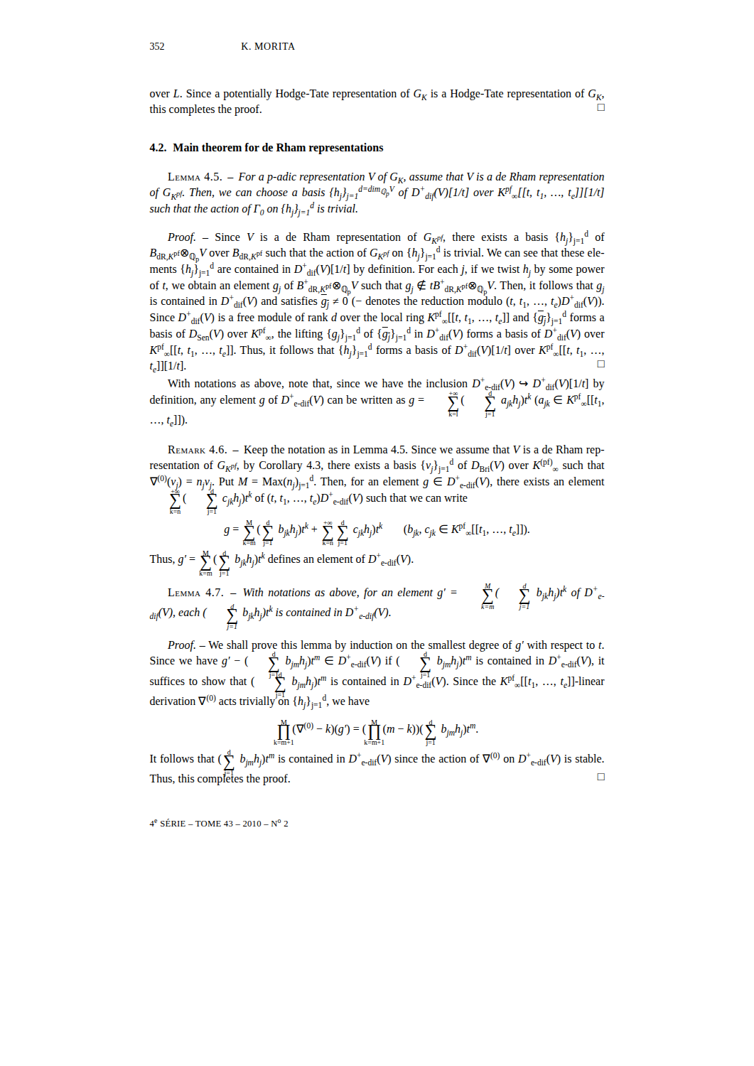352 K. MORITA
over L. Since a potentially Hodge-Tate representation of GK is a Hodge-Tate representation of GK, this completes the proof.
4.2. Main theorem for de Rham representations
Lemma 4.5. – For a p-adic representation V of GK, assume that V is a de Rham representation of GKpf. Then, we can choose a basis {hj}j=1d=dimℚpV of D+dif(V)[1/t] over Kpf∞[[t, t1, …, te]][1/t] such that the action of Γ0 on {hj}j=1d is trivial.
Proof. – Since V is a de Rham representation of GKpf, there exists a basis {hj}j=1d of BdR,Kpf⊗ℚpV over BdR,Kpf such that the action of GKpf on {hj}j=1d is trivial. We can see that these elements {hj}j=1d are contained in D+dif(V)[1/t] by definition. For each j, if we twist hj by some power of t, we obtain an element gj of B+dR,Kpf⊗ℚpV such that gj ∉ tB+dR,Kpf⊗ℚpV. Then, it follows that gj is contained in D+dif(V) and satisfies gj ≠ 0 (− denotes the reduction modulo (t, t1, …, te)D+dif(V)). Since D+dif(V) is a free module of rank d over the local ring Kpf∞[[t, t1, …, te]] and {gj}j=1d forms a basis of DSen(V) over Kpf∞, the lifting {gj}j=1d of {gj}j=1d in D+dif(V) forms a basis of D+dif(V) over Kpf∞[[t, t1, …, te]]. Thus, it follows that {hj}j=1d forms a basis of D+dif(V)[1/t] over Kpf∞[[t, t1, …, te]][1/t].
With notations as above, note that, since we have the inclusion D+e-dif(V) ↪ D+dif(V)[1/t] by definition, any element g of D+e-dif(V) can be written as g = +∞∑k=l(d∑j=1 ajkhj)tk (ajk ∈ Kpf∞[[t1, …, te]]).
Remark 4.6. – Keep the notation as in Lemma 4.5. Since we assume that V is a de Rham representation of GKpf, by Corollary 4.3, there exists a basis {vj}j=1d of DBri(V) over K(pf)∞ such that ∇(0)(vj) = njvj. Put M = Max(nj)j=1d. Then, for an element g ∈ D+e-dif(V), there exists an element +∞∑k=n(d∑j=1 cjkhj)tk of (t, t1, …, te)D+e-dif(V) such that we can write
g = M∑k=m(d∑j=1 bjkhj)tk + +∞∑k=n d∑j=1 cjkhj)tk (bjk, cjk ∈ Kpf∞[[t1, …, te]]).
Thus, g′ = M∑k=m(d∑j=1 bjkhj)tk defines an element of D+e-dif(V).
Lemma 4.7. – With notations as above, for an element g′ = M∑k=m(d∑j=1 bjkhj)tk of D+e-dif(V), each (d∑j=1 bjkhj)tk is contained in D+e-dif(V).
Proof. – We shall prove this lemma by induction on the smallest degree of g′ with respect to t. Since we have g′ − (d∑j=1 bjmhj)tm ∈ D+e-dif(V) if (d∑j=1 bjmhj)tm is contained in D+e-dif(V), it suffices to show that (d∑j=1 bjmhj)tm is contained in D+e-dif(V). Since the Kpf∞[[t1, …, te]]-linear derivation ∇(0) acts trivially on {hj}j=1d, we have
M∏k=m+1(∇(0) − k)(g′) = (M∏k=m+1(m − k))(d∑j=1 bjmhj)tm.
It follows that (d∑j=1 bjmhj)tm is contained in D+e-dif(V) since the action of ∇(0) on D+e-dif(V) is stable. Thus, this completes the proof.
4e SÉRIE – TOME 43 – 2010 – No 2